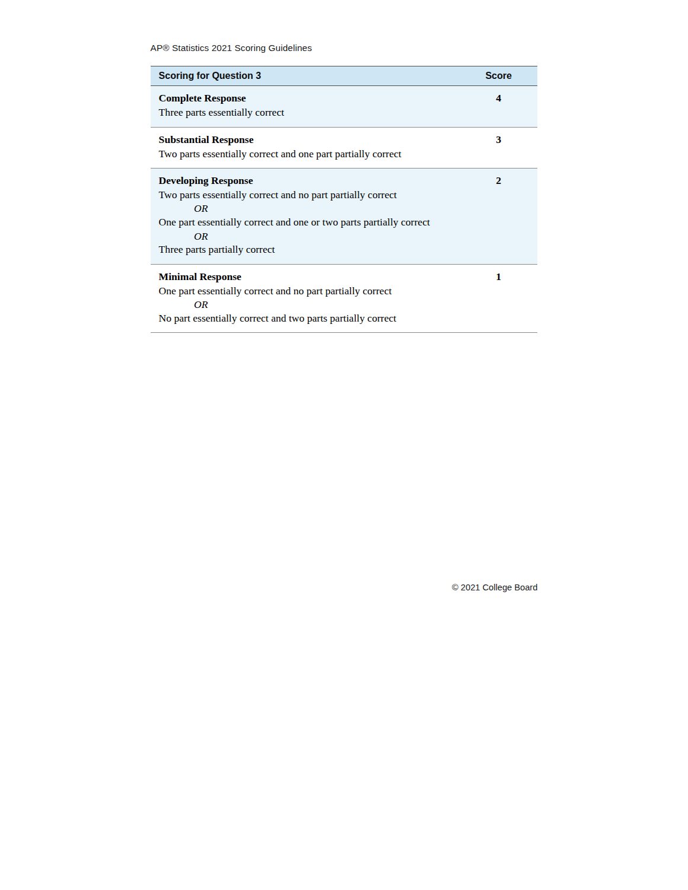AP® Statistics 2021 Scoring Guidelines
| Scoring for Question 3 | Score |
| --- | --- |
| Complete Response Three parts essentially correct | 4 |
| Substantial Response Two parts essentially correct and one part partially correct | 3 |
| Developing Response Two parts essentially correct and no part partially correct OR One part essentially correct and one or two parts partially correct OR Three parts partially correct | 2 |
| Minimal Response One part essentially correct and no part partially correct OR No part essentially correct and two parts partially correct | 1 |
© 2021 College Board